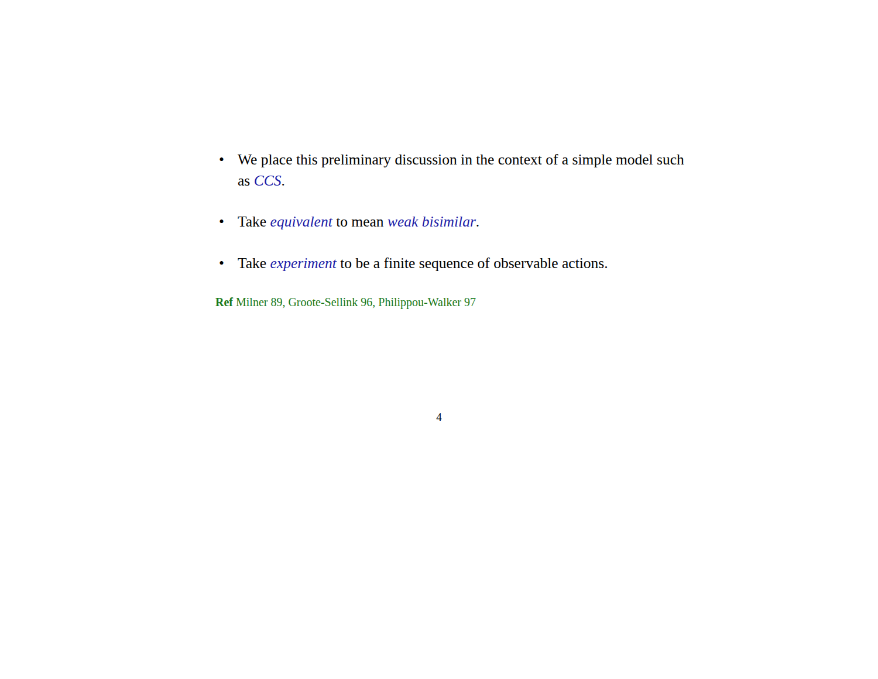We place this preliminary discussion in the context of a simple model such as CCS.
Take equivalent to mean weak bisimilar.
Take experiment to be a finite sequence of observable actions.
Ref Milner 89, Groote-Sellink 96, Philippou-Walker 97
4